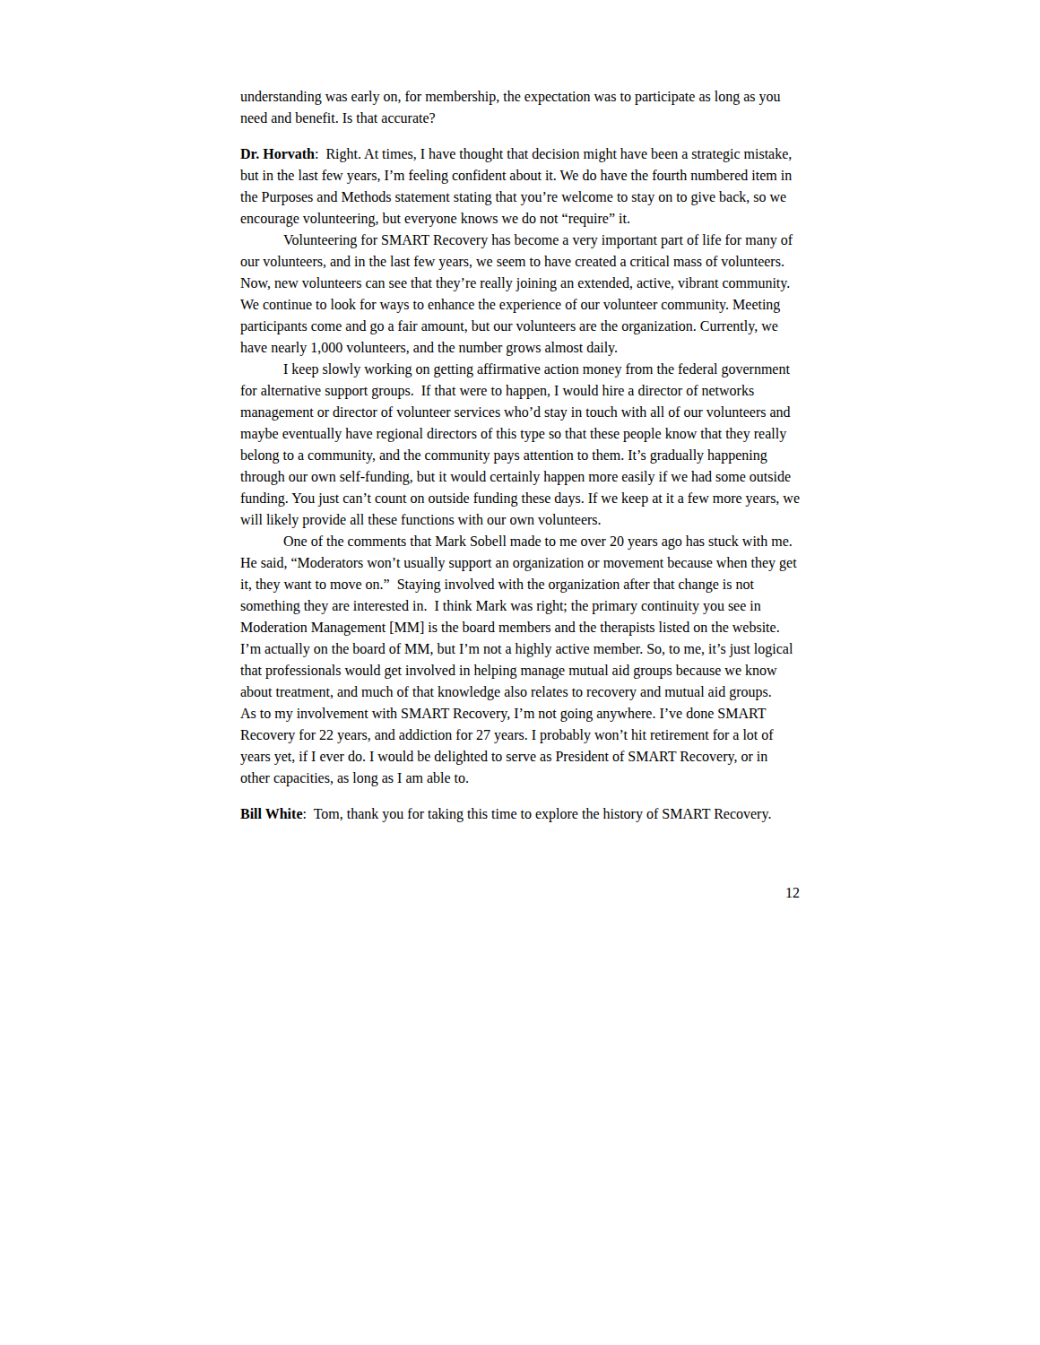understanding was early on, for membership, the expectation was to participate as long as you need and benefit. Is that accurate?
Dr. Horvath: Right. At times, I have thought that decision might have been a strategic mistake, but in the last few years, I’m feeling confident about it. We do have the fourth numbered item in the Purposes and Methods statement stating that you’re welcome to stay on to give back, so we encourage volunteering, but everyone knows we do not “require” it.
Volunteering for SMART Recovery has become a very important part of life for many of our volunteers, and in the last few years, we seem to have created a critical mass of volunteers. Now, new volunteers can see that they’re really joining an extended, active, vibrant community. We continue to look for ways to enhance the experience of our volunteer community. Meeting participants come and go a fair amount, but our volunteers are the organization. Currently, we have nearly 1,000 volunteers, and the number grows almost daily.
I keep slowly working on getting affirmative action money from the federal government for alternative support groups. If that were to happen, I would hire a director of networks management or director of volunteer services who’d stay in touch with all of our volunteers and maybe eventually have regional directors of this type so that these people know that they really belong to a community, and the community pays attention to them. It’s gradually happening through our own self-funding, but it would certainly happen more easily if we had some outside funding. You just can’t count on outside funding these days. If we keep at it a few more years, we will likely provide all these functions with our own volunteers.
One of the comments that Mark Sobell made to me over 20 years ago has stuck with me. He said, “Moderators won’t usually support an organization or movement because when they get it, they want to move on.” Staying involved with the organization after that change is not something they are interested in. I think Mark was right; the primary continuity you see in Moderation Management [MM] is the board members and the therapists listed on the website. I’m actually on the board of MM, but I’m not a highly active member. So, to me, it’s just logical that professionals would get involved in helping manage mutual aid groups because we know about treatment, and much of that knowledge also relates to recovery and mutual aid groups.
As to my involvement with SMART Recovery, I’m not going anywhere. I’ve done SMART Recovery for 22 years, and addiction for 27 years. I probably won’t hit retirement for a lot of years yet, if I ever do. I would be delighted to serve as President of SMART Recovery, or in other capacities, as long as I am able to.
Bill White: Tom, thank you for taking this time to explore the history of SMART Recovery.
12